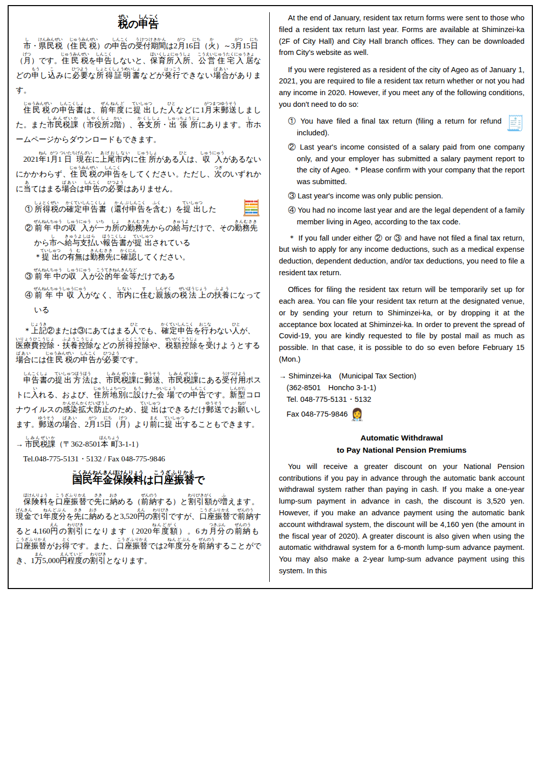税の申告
市・県民税（住民税）の申告の受付期間は2月16日（火）～3月15日（月）です。住民税を申告しないと、保育所入所、公営住宅入居などの申し込みに必要な所得証明書などが発行できない場合があります。
住民税の申告書は、前年度に提出した人などに1月末郵送しました。また市民税課（市役所2階）、各支所・出張所にあります。市ホームページからダウンロードもできます。
2021年1月1日現在に上尾市内に住所がある人は、収入があるないにかかわらず、住民税の申告をしてください。ただし、次のいずれかに当てはまる場合は申告の必要はありません。
🧮
① 所得税の確定申告書（還付申告を含む）を提出した
② 前年中の収入が一カ所の勤務先からの給与だけで、その勤務先から市へ給与支払い報告書が提出されている
＊提出の有無は勤務先に確認してください。
③ 前年中の収入が公的年金等だけである
④ 前年中収入がなく、市内に住む親族の税法上の扶養になっている
＊上記②または③にあてはまる人でも、確定申告を行わない人が、医療費控除・扶養控除などの所得控除や、税額控除を受けようとする場合には住民税の申告が必要です。
申告書の提出方法は、市民税課に郵送、市民税課にある受付用ポストに入れる、および、住所地別に設けた会場での申告です。新型コロナウイルスの感染拡大防止のため、提出はできるだけ郵送でお願いします。郵送の場合、2月15日（月）より前に提出することもできます。
→ 市民税課（〒362-8501本町3-1-1）
　Tel.048-775-5131・5132 / Fax 048-775-9846
国民年金保険料は口座振替で
保険料を口座振替で先に納める（前納する）と割引額が増えます。現金で1年度分を先に納めると3,520円の割引ですが、口座振替で前納すると4,160円の割引になります（2020年度額）。6カ月分の前納も口座振替がお得です。また、口座振替では2年度分を前納することができ、1万5,000円程度の割引となります。
At the end of January, resident tax return forms were sent to those who filed a resident tax return last year. Forms are available at Shiminzei-ka (2F of City Hall) and City Hall branch offices. They can be downloaded from City's website as well.
If you were registered as a resident of the city of Ageo as of January 1, 2021, you are required to file a resident tax return whether or not you had any income in 2020. However, if you meet any of the following conditions, you don't need to do so:
🧾
① You have filed a final tax return (filing a return for refund included).
② Last year's income consisted of a salary paid from one company only, and your employer has submitted a salary payment report to the city of Ageo. ＊Please confirm with your company that the report was submitted.
③ Last year's income was only public pension.
④ You had no income last year and are the legal dependent of a family member living in Ageo, according to the tax code.
＊ If you fall under either ② or ③ and have not filed a final tax return, but wish to apply for any income deductions, such as a medical expense deduction, dependent deduction, and/or tax deductions, you need to file a resident tax return.
Offices for filing the resident tax return will be temporarily set up for each area. You can file your resident tax return at the designated venue, or by sending your return to Shiminzei-ka, or by dropping it at the acceptance box located at Shiminzei-ka. In order to prevent the spread of Covid-19, you are kindly requested to file by postal mail as much as possible. In that case, it is possible to do so even before February 15 (Mon.)
→ Shiminzei-ka　(Municipal Tax Section)
　(362-8501　Honcho 3-1-1)
　Tel. 048-775-5131・5132
　Fax 048-775-9846 👩‍⚕️
Automatic Withdrawal
to Pay National Pension Premiums
You will receive a greater discount on your National Pension contributions if you pay in advance through the automatic bank account withdrawal system rather than paying in cash. If you make a one-year lump-sum payment in advance in cash, the discount is 3,520 yen. However, if you make an advance payment using the automatic bank account withdrawal system, the discount will be 4,160 yen (the amount in the fiscal year of 2020). A greater discount is also given when using the automatic withdrawal system for a 6-month lump-sum advance payment. You may also make a 2-year lump-sum advance payment using this system. In this